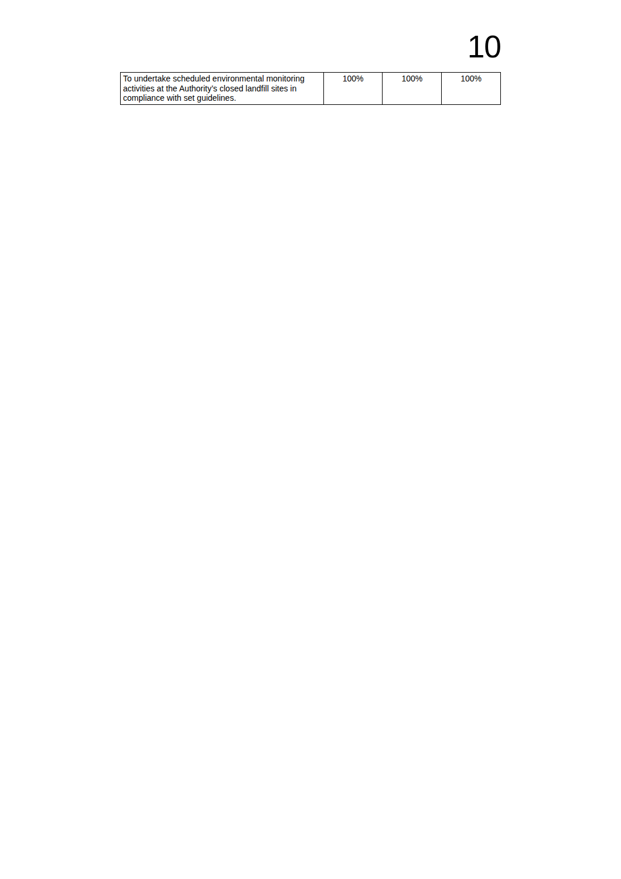10
| To undertake scheduled environmental monitoring activities at the Authority’s closed landfill sites in compliance with set guidelines. | 100% | 100% | 100% |